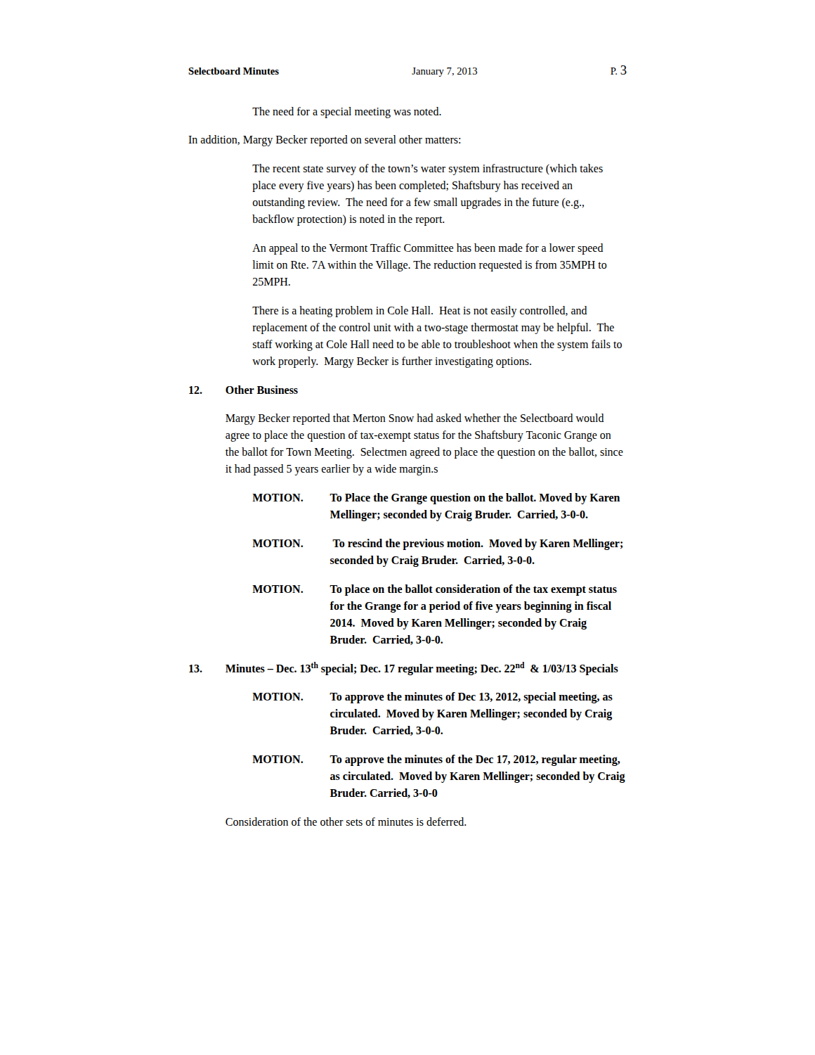Selectboard Minutes
January 7, 2013
P. 3
The need for a special meeting was noted.
In addition, Margy Becker reported on several other matters:
The recent state survey of the town’s water system infrastructure (which takes place every five years) has been completed; Shaftsbury has received an outstanding review. The need for a few small upgrades in the future (e.g., backflow protection) is noted in the report.
An appeal to the Vermont Traffic Committee has been made for a lower speed limit on Rte. 7A within the Village. The reduction requested is from 35MPH to 25MPH.
There is a heating problem in Cole Hall. Heat is not easily controlled, and replacement of the control unit with a two-stage thermostat may be helpful. The staff working at Cole Hall need to be able to troubleshoot when the system fails to work properly. Margy Becker is further investigating options.
12.
Other Business
Margy Becker reported that Merton Snow had asked whether the Selectboard would agree to place the question of tax-exempt status for the Shaftsbury Taconic Grange on the ballot for Town Meeting. Selectmen agreed to place the question on the ballot, since it had passed 5 years earlier by a wide margin.s
MOTION.
To Place the Grange question on the ballot. Moved by Karen Mellinger; seconded by Craig Bruder. Carried, 3-0-0.
MOTION.
To rescind the previous motion. Moved by Karen Mellinger; seconded by Craig Bruder. Carried, 3-0-0.
MOTION.
To place on the ballot consideration of the tax exempt status for the Grange for a period of five years beginning in fiscal 2014. Moved by Karen Mellinger; seconded by Craig Bruder. Carried, 3-0-0.
13.
Minutes – Dec. 13th special; Dec. 17 regular meeting; Dec. 22nd & 1/03/13 Specials
MOTION.
To approve the minutes of Dec 13, 2012, special meeting, as circulated. Moved by Karen Mellinger; seconded by Craig Bruder. Carried, 3-0-0.
MOTION.
To approve the minutes of the Dec 17, 2012, regular meeting, as circulated. Moved by Karen Mellinger; seconded by Craig Bruder. Carried, 3-0-0
Consideration of the other sets of minutes is deferred.